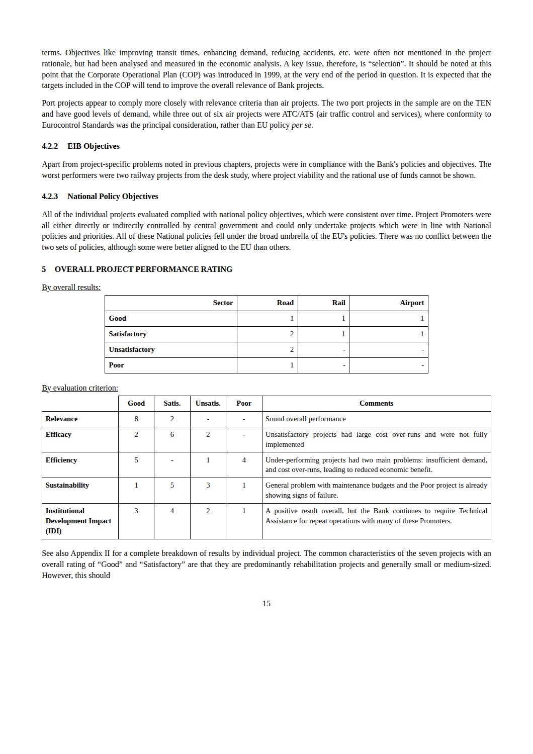terms. Objectives like improving transit times, enhancing demand, reducing accidents, etc. were often not mentioned in the project rationale, but had been analysed and measured in the economic analysis. A key issue, therefore, is “selection”. It should be noted at this point that the Corporate Operational Plan (COP) was introduced in 1999, at the very end of the period in question. It is expected that the targets included in the COP will tend to improve the overall relevance of Bank projects.
Port projects appear to comply more closely with relevance criteria than air projects. The two port projects in the sample are on the TEN and have good levels of demand, while three out of six air projects were ATC/ATS (air traffic control and services), where conformity to Eurocontrol Standards was the principal consideration, rather than EU policy per se.
4.2.2 EIB Objectives
Apart from project-specific problems noted in previous chapters, projects were in compliance with the Bank's policies and objectives. The worst performers were two railway projects from the desk study, where project viability and the rational use of funds cannot be shown.
4.2.3 National Policy Objectives
All of the individual projects evaluated complied with national policy objectives, which were consistent over time. Project Promoters were all either directly or indirectly controlled by central government and could only undertake projects which were in line with National policies and priorities. All of these National policies fell under the broad umbrella of the EU's policies. There was no conflict between the two sets of policies, although some were better aligned to the EU than others.
5 OVERALL PROJECT PERFORMANCE RATING
By overall results:
| Sector | Road | Rail | Airport |
| --- | --- | --- | --- |
| Good | 1 | 1 | 1 |
| Satisfactory | 2 | 1 | 1 |
| Unsatisfactory | 2 | - | - |
| Poor | 1 | - | - |
By evaluation criterion:
| | Good | Satis. | Unsatis. | Poor | Comments |
| --- | --- | --- | --- | --- | --- |
| Relevance | 8 | 2 | - | - | Sound overall performance |
| Efficacy | 2 | 6 | 2 | - | Unsatisfactory projects had large cost over-runs and were not fully implemented |
| Efficiency | 5 | - | 1 | 4 | Under-performing projects had two main problems: insufficient demand, and cost over-runs, leading to reduced economic benefit. |
| Sustainability | 1 | 5 | 3 | 1 | General problem with maintenance budgets and the Poor project is already showing signs of failure. |
| Institutional Development Impact (IDI) | 3 | 4 | 2 | 1 | A positive result overall, but the Bank continues to require Technical Assistance for repeat operations with many of these Promoters. |
See also Appendix II for a complete breakdown of results by individual project. The common characteristics of the seven projects with an overall rating of “Good” and “Satisfactory” are that they are predominantly rehabilitation projects and generally small or medium-sized. However, this should
15